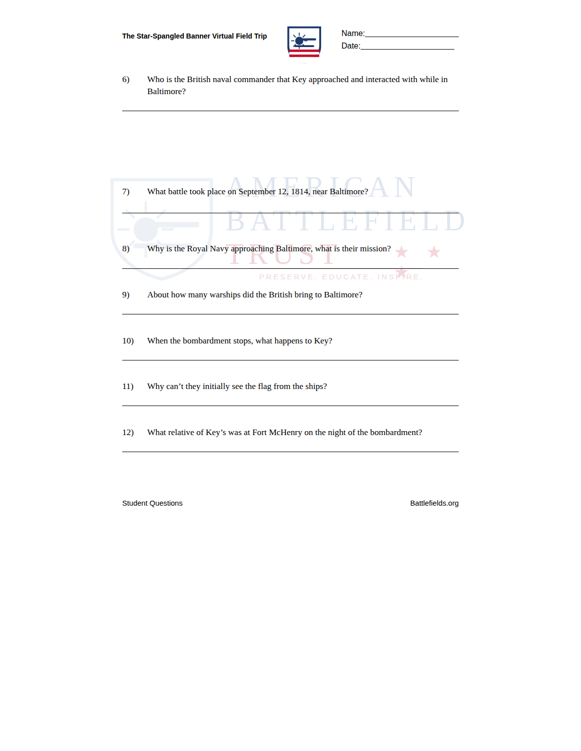AMERICAN
BATTLEFIELD
TRUST
★ ★ ★
PRESERVE. EDUCATE. INSPIRE.
The Star-Spangled Banner Virtual Field Trip
Name:
Date:
6) Who is the British naval commander that Key approached and interacted with while in Baltimore?
7) What battle took place on September 12, 1814, near Baltimore?
8) Why is the Royal Navy approaching Baltimore, what is their mission?
9) About how many warships did the British bring to Baltimore?
10) When the bombardment stops, what happens to Key?
11) Why can’t they initially see the flag from the ships?
12) What relative of Key’s was at Fort McHenry on the night of the bombardment?
Student Questions Battlefields.org